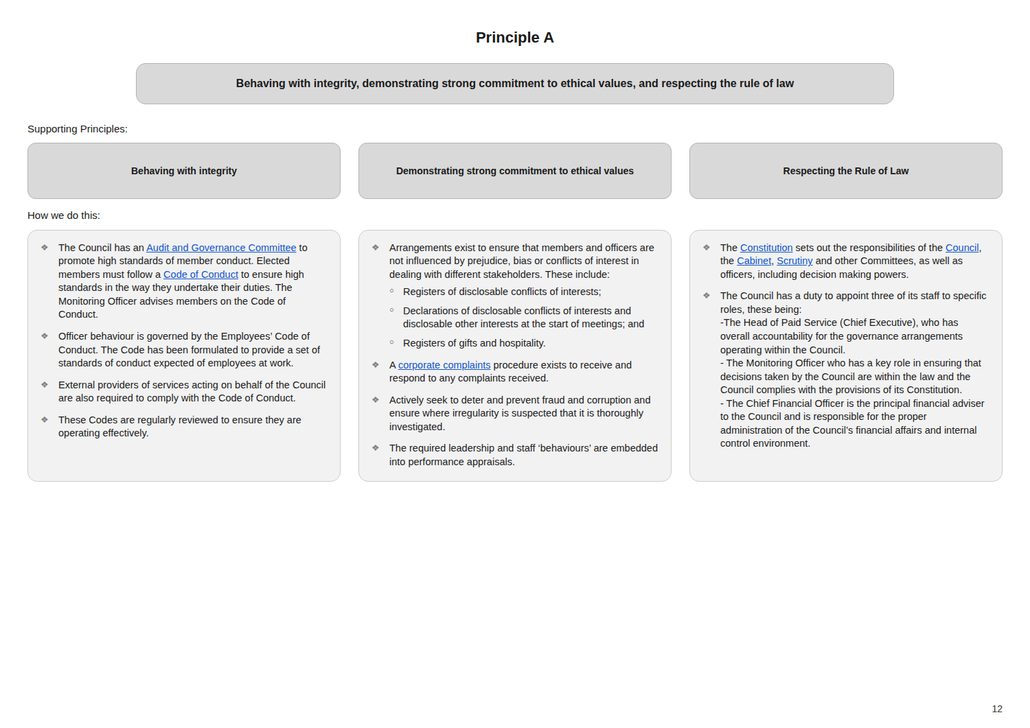Principle A
Behaving with integrity, demonstrating strong commitment to ethical values, and respecting the rule of law
Supporting Principles:
Behaving with integrity
How we do this:
The Council has an Audit and Governance Committee to promote high standards of member conduct. Elected members must follow a Code of Conduct to ensure high standards in the way they undertake their duties. The Monitoring Officer advises members on the Code of Conduct.
Officer behaviour is governed by the Employees’ Code of Conduct. The Code has been formulated to provide a set of standards of conduct expected of employees at work.
External providers of services acting on behalf of the Council are also required to comply with the Code of Conduct.
These Codes are regularly reviewed to ensure they are operating effectively.
Demonstrating strong commitment to ethical values
Arrangements exist to ensure that members and officers are not influenced by prejudice, bias or conflicts of interest in dealing with different stakeholders. These include:
Registers of disclosable conflicts of interests;
Declarations of disclosable conflicts of interests and disclosable other interests at the start of meetings; and
Registers of gifts and hospitality.
A corporate complaints procedure exists to receive and respond to any complaints received.
Actively seek to deter and prevent fraud and corruption and ensure where irregularity is suspected that it is thoroughly investigated.
The required leadership and staff ‘behaviours’ are embedded into performance appraisals.
Respecting the Rule of Law
The Constitution sets out the responsibilities of the Council, the Cabinet, Scrutiny and other Committees, as well as officers, including decision making powers.
The Council has a duty to appoint three of its staff to specific roles, these being:
-The Head of Paid Service (Chief Executive), who has overall accountability for the governance arrangements operating within the Council.
- The Monitoring Officer who has a key role in ensuring that decisions taken by the Council are within the law and the Council complies with the provisions of its Constitution.
- The Chief Financial Officer is the principal financial adviser to the Council and is responsible for the proper administration of the Council’s financial affairs and internal control environment.
12